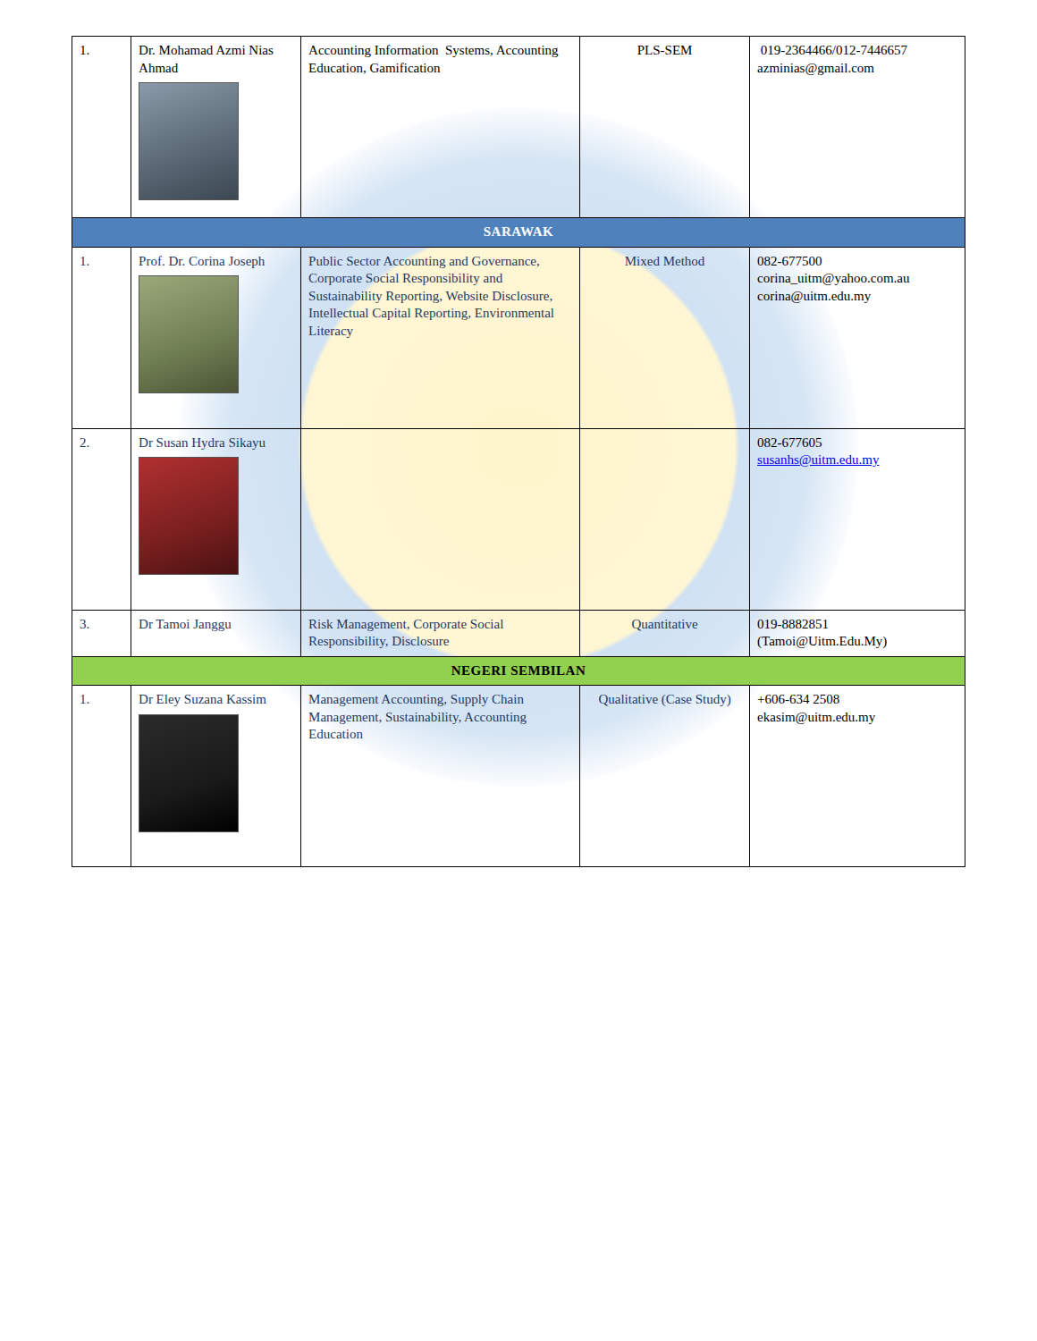| 1. | Dr. Mohamad Azmi Nias Ahmad | Accounting Information Systems, Accounting Education, Gamification | PLS-SEM | 019-2364466/012-7446657 azminias@gmail.com |
| SARAWAK |
| 1. | Prof. Dr. Corina Joseph | Public Sector Accounting and Governance, Corporate Social Responsibility and Sustainability Reporting, Website Disclosure, Intellectual Capital Reporting, Environmental Literacy | Mixed Method | 082-677500 corina_uitm@yahoo.com.au corina@uitm.edu.my |
| 2. | Dr Susan Hydra Sikayu | | | 082-677605 susanhs@uitm.edu.my |
| 3. | Dr Tamoi Janggu | Risk Management, Corporate Social Responsibility, Disclosure | Quantitative | 019-8882851 (Tamoi@Uitm.Edu.My) |
| NEGERI SEMBILAN |
| 1. | Dr Eley Suzana Kassim | Management Accounting, Supply Chain Management, Sustainability, Accounting Education | Qualitative (Case Study) | +606-634 2508 ekasim@uitm.edu.my |